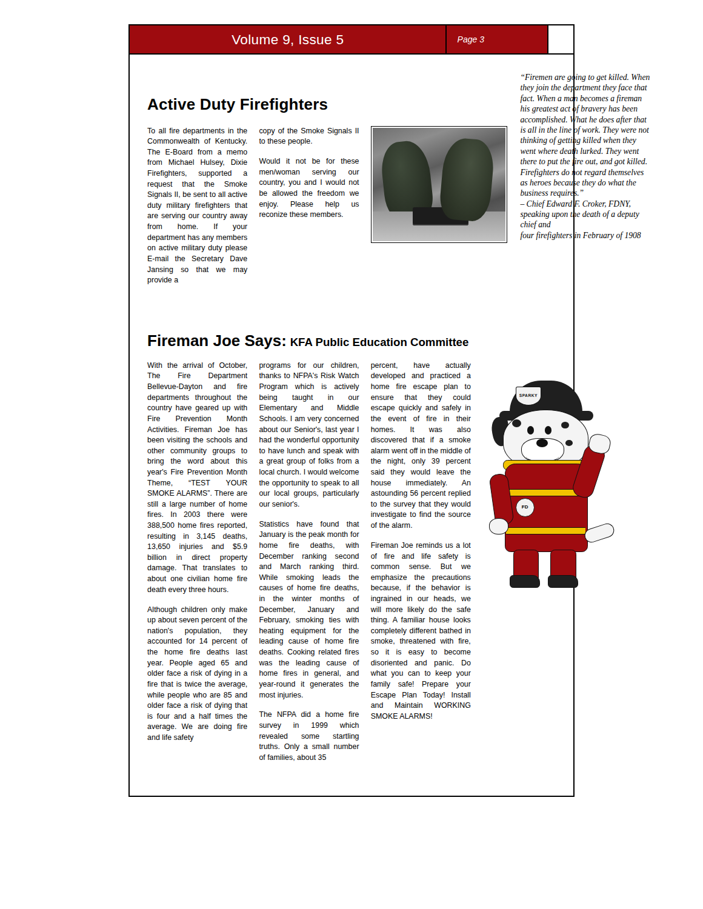Volume 9, Issue 5
Page 3
Active Duty Firefighters
To all fire departments in the Commonwealth of Kentucky. The E-Board from a memo from Michael Hulsey, Dixie Firefighters, supported a request that the Smoke Signals II, be sent to all active duty military firefighters that are serving our country away from home. If your department has any members on active military duty please E-mail the Secretary Dave Jansing so that we may provide a
copy of the Smoke Signals II to these people.
Would it not be for these men/woman serving our country, you and I would not be allowed the freedom we enjoy. Please help us reconize these members.
“Firemen are going to get killed. When they join the department they face that fact. When a man becomes a fireman his greatest act of bravery has been accomplished. What he does after that is all in the line of work. They were not thinking of getting killed when they went where death lurked. They went there to put the fire out, and got killed. Firefighters do not regard themselves as heroes because they do what the business requires.”
– Chief Edward F. Croker, FDNY,
speaking upon the death of a deputy chief and
four firefighters in February of 1908
Fireman Joe Says: KFA Public Education Committee
With the arrival of October, The Fire Department Bellevue-Dayton and fire departments throughout the country have geared up with Fire Prevention Month Activities. Fireman Joe has been visiting the schools and other community groups to bring the word about this year's Fire Prevention Month Theme, “TEST YOUR SMOKE ALARMS”. There are still a large number of home fires. In 2003 there were 388,500 home fires reported, resulting in 3,145 deaths, 13,650 injuries and $5.9 billion in direct property damage. That translates to about one civilian home fire death every three hours.
Although children only make up about seven percent of the nation's population, they accounted for 14 percent of the home fire deaths last year. People aged 65 and older face a risk of dying in a fire that is twice the average, while people who are 85 and older face a risk of dying that is four and a half times the average. We are doing fire and life safety
programs for our children, thanks to NFPA's Risk Watch Program which is actively being taught in our Elementary and Middle Schools. I am very concerned about our Senior's, last year I had the wonderful opportunity to have lunch and speak with a great group of folks from a local church. I would welcome the opportunity to speak to all our local groups, particularly our senior's.
Statistics have found that January is the peak month for home fire deaths, with December ranking second and March ranking third. While smoking leads the causes of home fire deaths, in the winter months of December, January and February, smoking ties with heating equipment for the leading cause of home fire deaths. Cooking related fires was the leading cause of home fires in general, and year-round it generates the most injuries.
The NFPA did a home fire survey in 1999 which revealed some startling truths. Only a small number of families, about 35
percent, have actually developed and practiced a home fire escape plan to ensure that they could escape quickly and safely in the event of fire in their homes. It was also discovered that if a smoke alarm went off in the middle of the night, only 39 percent said they would leave the house immediately. An astounding 56 percent replied to the survey that they would investigate to find the source of the alarm.
Fireman Joe reminds us a lot of fire and life safety is common sense. But we emphasize the precautions because, if the behavior is ingrained in our heads, we will more likely do the safe thing. A familiar house looks completely different bathed in smoke, threatened with fire, so it is easy to become disoriented and panic. Do what you can to keep your family safe! Prepare your Escape Plan Today! Install and Maintain WORKING SMOKE ALARMS!
SPARKY
FD